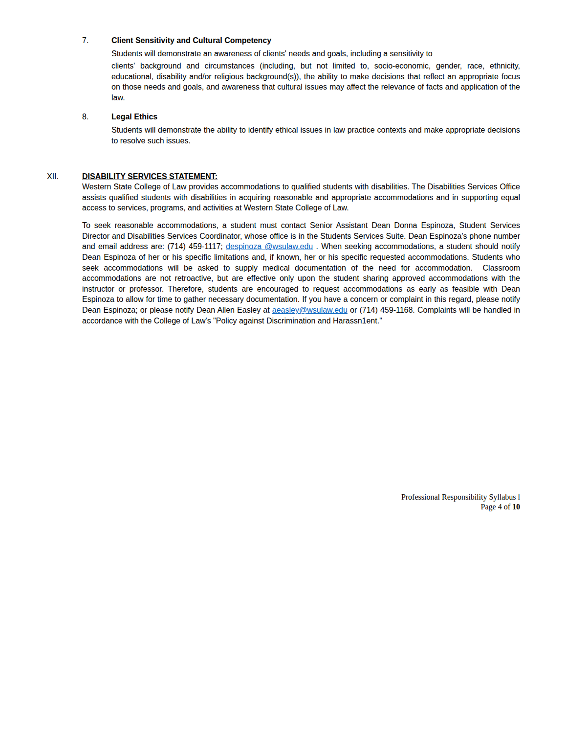7.
Client Sensitivity and Cultural Competency
Students will demonstrate an awareness of clients' needs and goals, including a sensitivity to
clients' background and circumstances (including, but not limited to, socio-economic, gender, race, ethnicity, educational, disability and/or religious background(s)), the ability to make decisions that reflect an appropriate focus on those needs and goals, and awareness that cultural issues may affect the relevance of facts and application of the law.
8.
Legal Ethics
Students will demonstrate the ability to identify ethical issues in law practice contexts and make appropriate decisions to resolve such issues.
XII.
DISABILITY SERVICES STATEMENT:
Western State College of Law provides accommodations to qualified students with disabilities. The Disabilities Services Office assists qualified students with disabilities in acquiring reasonable and appropriate accommodations and in supporting equal access to services, programs, and activities at Western State College of Law.
To seek reasonable accommodations, a student must contact Senior Assistant Dean Donna Espinoza, Student Services Director and Disabilities Services Coordinator, whose office is in the Students Services Suite. Dean Espinoza's phone number and email address are: (714) 459-1117; despinoza @wsulaw.edu . When seeking accommodations, a student should notify Dean Espinoza of her or his specific limitations and, if known, her or his specific requested accommodations. Students who seek accommodations will be asked to supply medical documentation of the need for accommodation. Classroom accommodations are not retroactive, but are effective only upon the student sharing approved accommodations with the instructor or professor. Therefore, students are encouraged to request accommodations as early as feasible with Dean Espinoza to allow for time to gather necessary documentation. If you have a concern or complaint in this regard, please notify Dean Espinoza; or please notify Dean Allen Easley at aeasley@wsulaw.edu or (714) 459-1168. Complaints will be handled in accordance with the College of Law's "Policy against Discrimination and Harassn1ent."
Professional Responsibility Syllabus l
Page 4 of 10